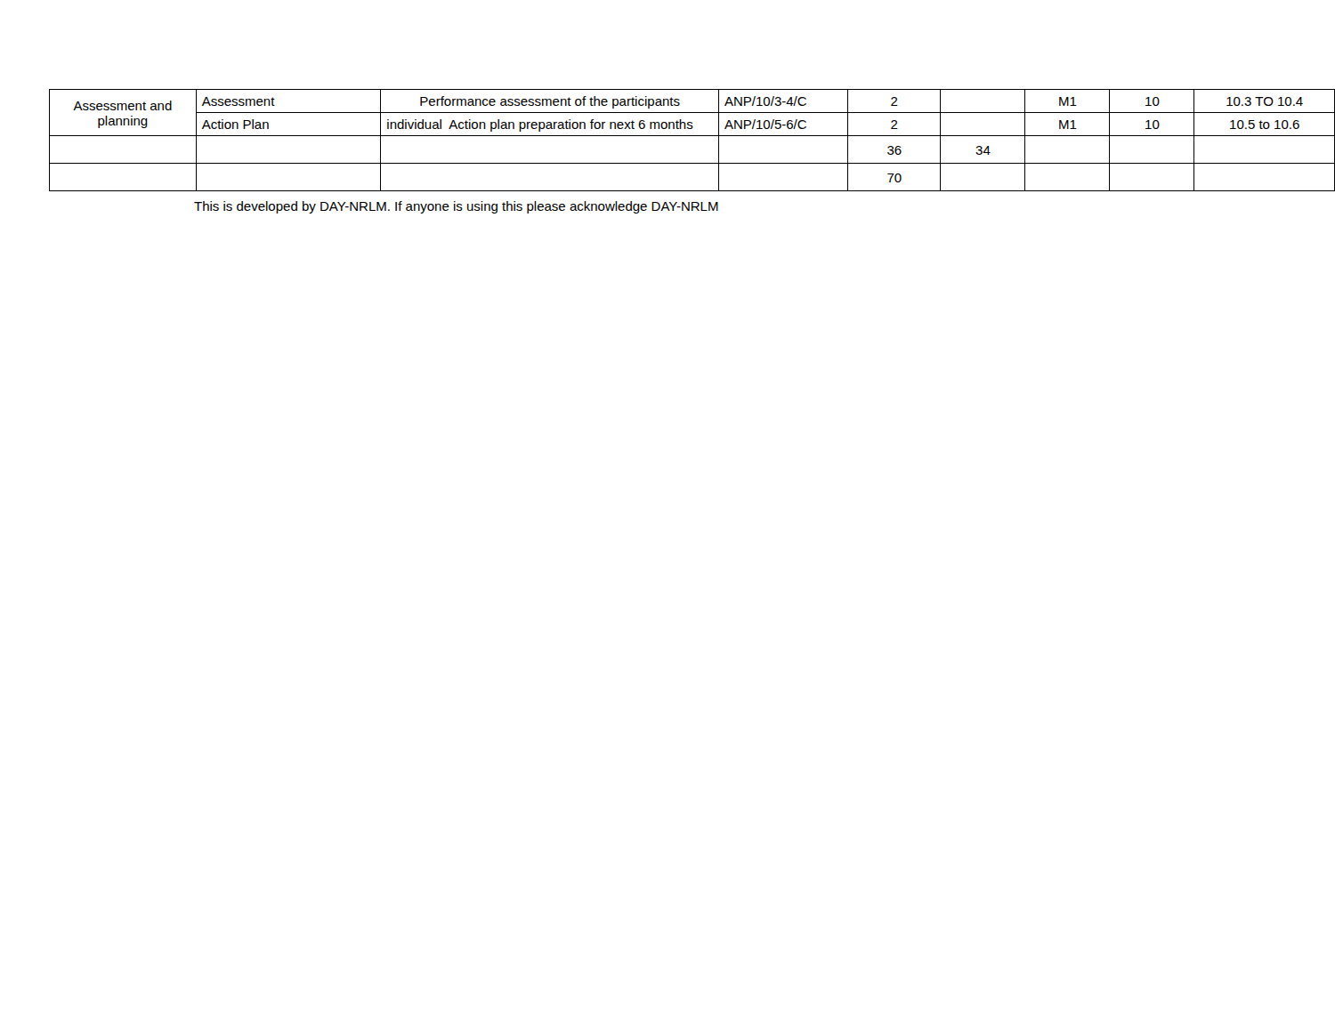| Assessment and planning | Assessment | Performance assessment of the participants | ANP/10/3-4/C | 2 | | M1 | 10 | 10.3 TO 10.4 |
| Action Plan | individual Action plan preparation for next 6 months | ANP/10/5-6/C | 2 | | M1 | 10 | 10.5 to 10.6 |
| | | | | 36 | 34 | | | |
| | | | | 70 | | | | |
This is developed by DAY-NRLM. If anyone is using this please acknowledge DAY-NRLM